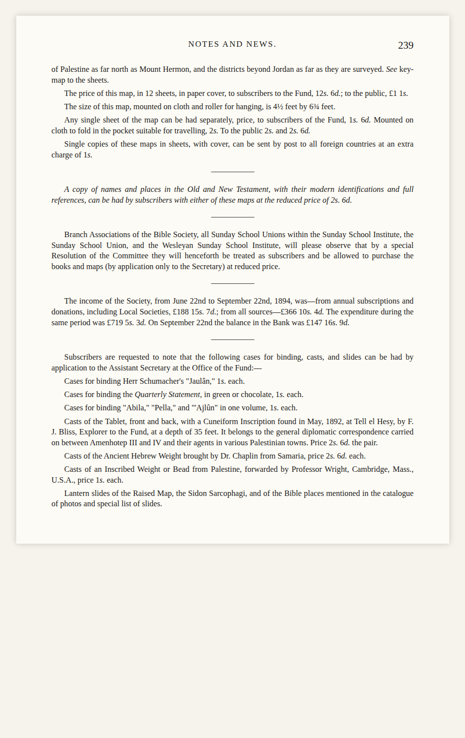NOTES AND NEWS. 239
of Palestine as far north as Mount Hermon, and the districts beyond Jordan as far as they are surveyed. See key-map to the sheets.
The price of this map, in 12 sheets, in paper cover, to subscribers to the Fund, 12s. 6d.; to the public, £1 1s.
The size of this map, mounted on cloth and roller for hanging, is 4½ feet by 6¾ feet.
Any single sheet of the map can be had separately, price, to subscribers of the Fund, 1s. 6d. Mounted on cloth to fold in the pocket suitable for travelling, 2s. To the public 2s. and 2s. 6d.
Single copies of these maps in sheets, with cover, can be sent by post to all foreign countries at an extra charge of 1s.
A copy of names and places in the Old and New Testament, with their modern identifications and full references, can be had by subscribers with either of these maps at the reduced price of 2s. 6d.
Branch Associations of the Bible Society, all Sunday School Unions within the Sunday School Institute, the Sunday School Union, and the Wesleyan Sunday School Institute, will please observe that by a special Resolution of the Committee they will henceforth be treated as subscribers and be allowed to purchase the books and maps (by application only to the Secretary) at reduced price.
The income of the Society, from June 22nd to September 22nd, 1894, was—from annual subscriptions and donations, including Local Societies, £188 15s. 7d.; from all sources—£366 10s. 4d. The expenditure during the same period was £719 5s. 3d. On September 22nd the balance in the Bank was £147 16s. 9d.
Subscribers are requested to note that the following cases for binding, casts, and slides can be had by application to the Assistant Secretary at the Office of the Fund:—
Cases for binding Herr Schumacher's "Jaulân," 1s. each.
Cases for binding the Quarterly Statement, in green or chocolate, 1s. each.
Cases for binding "Abila," "Pella," and "'Ajlûn" in one volume, 1s. each.
Casts of the Tablet, front and back, with a Cuneiform Inscription found in May, 1892, at Tell el Hesy, by F. J. Bliss, Explorer to the Fund, at a depth of 35 feet. It belongs to the general diplomatic correspondence carried on between Amenhotep III and IV and their agents in various Palestinian towns. Price 2s. 6d. the pair.
Casts of the Ancient Hebrew Weight brought by Dr. Chaplin from Samaria, price 2s. 6d. each.
Casts of an Inscribed Weight or Bead from Palestine, forwarded by Professor Wright, Cambridge, Mass., U.S.A., price 1s. each.
Lantern slides of the Raised Map, the Sidon Sarcophagi, and of the Bible places mentioned in the catalogue of photos and special list of slides.